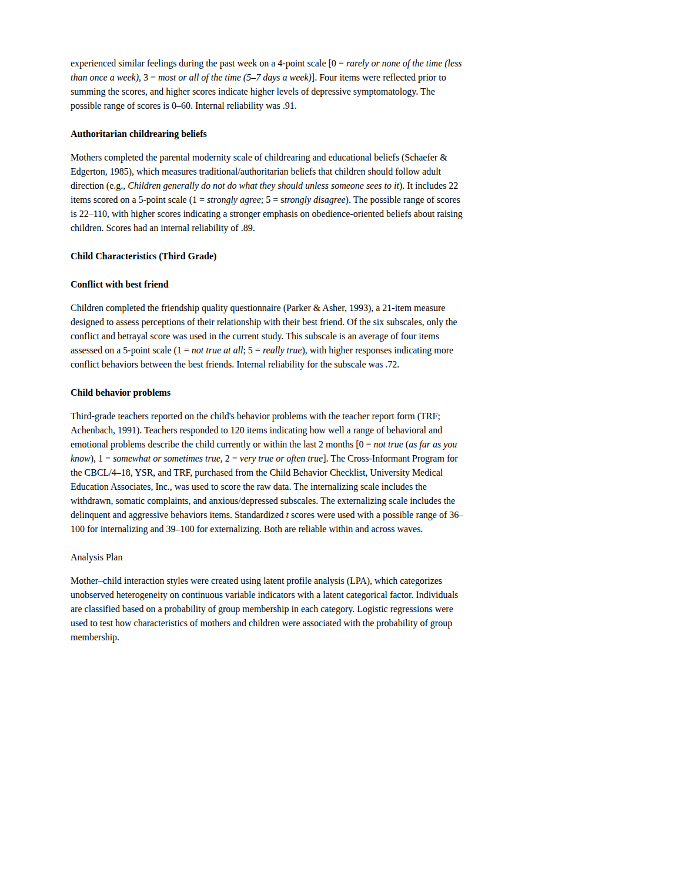experienced similar feelings during the past week on a 4-point scale [0 = rarely or none of the time (less than once a week), 3 = most or all of the time (5–7 days a week)]. Four items were reflected prior to summing the scores, and higher scores indicate higher levels of depressive symptomatology. The possible range of scores is 0–60. Internal reliability was .91.
Authoritarian childrearing beliefs
Mothers completed the parental modernity scale of childrearing and educational beliefs (Schaefer & Edgerton, 1985), which measures traditional/authoritarian beliefs that children should follow adult direction (e.g., Children generally do not do what they should unless someone sees to it). It includes 22 items scored on a 5-point scale (1 = strongly agree; 5 = strongly disagree). The possible range of scores is 22–110, with higher scores indicating a stronger emphasis on obedience-oriented beliefs about raising children. Scores had an internal reliability of .89.
Child Characteristics (Third Grade)
Conflict with best friend
Children completed the friendship quality questionnaire (Parker & Asher, 1993), a 21-item measure designed to assess perceptions of their relationship with their best friend. Of the six subscales, only the conflict and betrayal score was used in the current study. This subscale is an average of four items assessed on a 5-point scale (1 = not true at all; 5 = really true), with higher responses indicating more conflict behaviors between the best friends. Internal reliability for the subscale was .72.
Child behavior problems
Third-grade teachers reported on the child's behavior problems with the teacher report form (TRF; Achenbach, 1991). Teachers responded to 120 items indicating how well a range of behavioral and emotional problems describe the child currently or within the last 2 months [0 = not true (as far as you know), 1 = somewhat or sometimes true, 2 = very true or often true]. The Cross-Informant Program for the CBCL/4–18, YSR, and TRF, purchased from the Child Behavior Checklist, University Medical Education Associates, Inc., was used to score the raw data. The internalizing scale includes the withdrawn, somatic complaints, and anxious/depressed subscales. The externalizing scale includes the delinquent and aggressive behaviors items. Standardized t scores were used with a possible range of 36–100 for internalizing and 39–100 for externalizing. Both are reliable within and across waves.
Analysis Plan
Mother–child interaction styles were created using latent profile analysis (LPA), which categorizes unobserved heterogeneity on continuous variable indicators with a latent categorical factor. Individuals are classified based on a probability of group membership in each category. Logistic regressions were used to test how characteristics of mothers and children were associated with the probability of group membership.